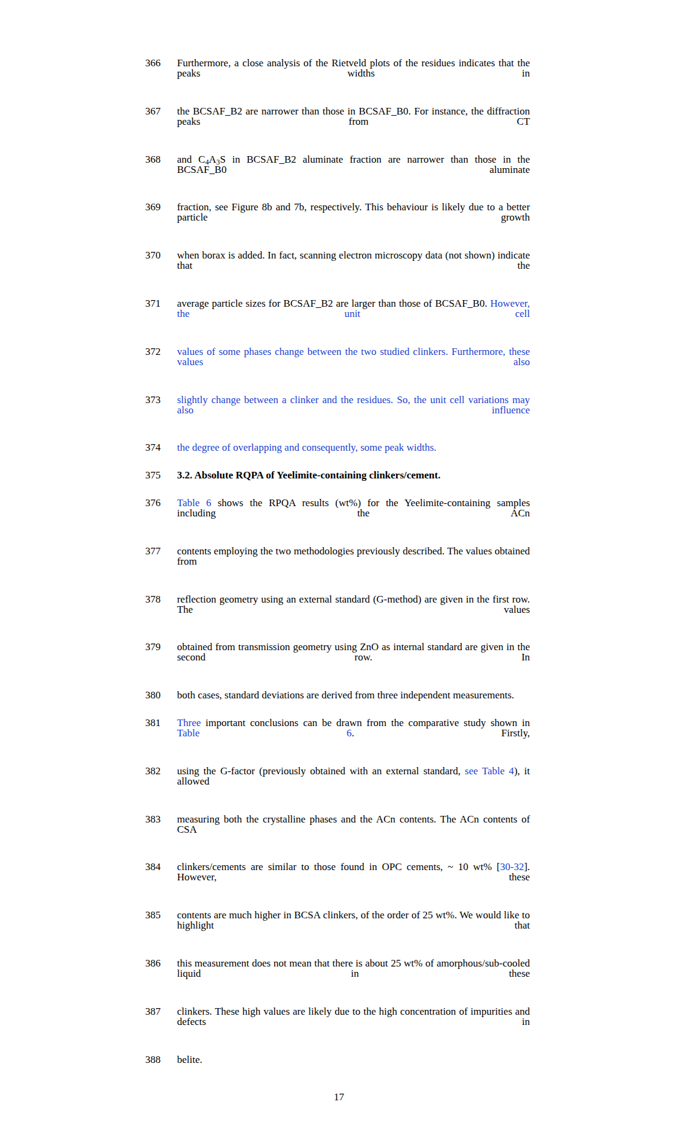366
Furthermore, a close analysis of the Rietveld plots of the residues indicates that the peaks widths in
367
the BCSAF_B2 are narrower than those in BCSAF_B0. For instance, the diffraction peaks from CT
368
and C4A3S in BCSAF_B2 aluminate fraction are narrower than those in the BCSAF_B0 aluminate
369
fraction, see Figure 8b and 7b, respectively. This behaviour is likely due to a better particle growth
370
when borax is added. In fact, scanning electron microscopy data (not shown) indicate that the
371
average particle sizes for BCSAF_B2 are larger than those of BCSAF_B0. However, the unit cell
372
values of some phases change between the two studied clinkers. Furthermore, these values also
373
slightly change between a clinker and the residues. So, the unit cell variations may also influence
374
the degree of overlapping and consequently, some peak widths.
375
3.2. Absolute RQPA of Yeelimite-containing clinkers/cement.
376
Table 6 shows the RPQA results (wt%) for the Yeelimite-containing samples including the ACn
377
contents employing the two methodologies previously described. The values obtained from
378
reflection geometry using an external standard (G-method) are given in the first row. The values
379
obtained from transmission geometry using ZnO as internal standard are given in the second row. In
380
both cases, standard deviations are derived from three independent measurements.
381
Three important conclusions can be drawn from the comparative study shown in Table 6. Firstly,
382
using the G-factor (previously obtained with an external standard, see Table 4), it allowed
383
measuring both the crystalline phases and the ACn contents. The ACn contents of CSA
384
clinkers/cements are similar to those found in OPC cements, ~ 10 wt% [30-32]. However, these
385
contents are much higher in BCSA clinkers, of the order of 25 wt%. We would like to highlight that
386
this measurement does not mean that there is about 25 wt% of amorphous/sub-cooled liquid in these
387
clinkers. These high values are likely due to the high concentration of impurities and defects in
388
belite.
17